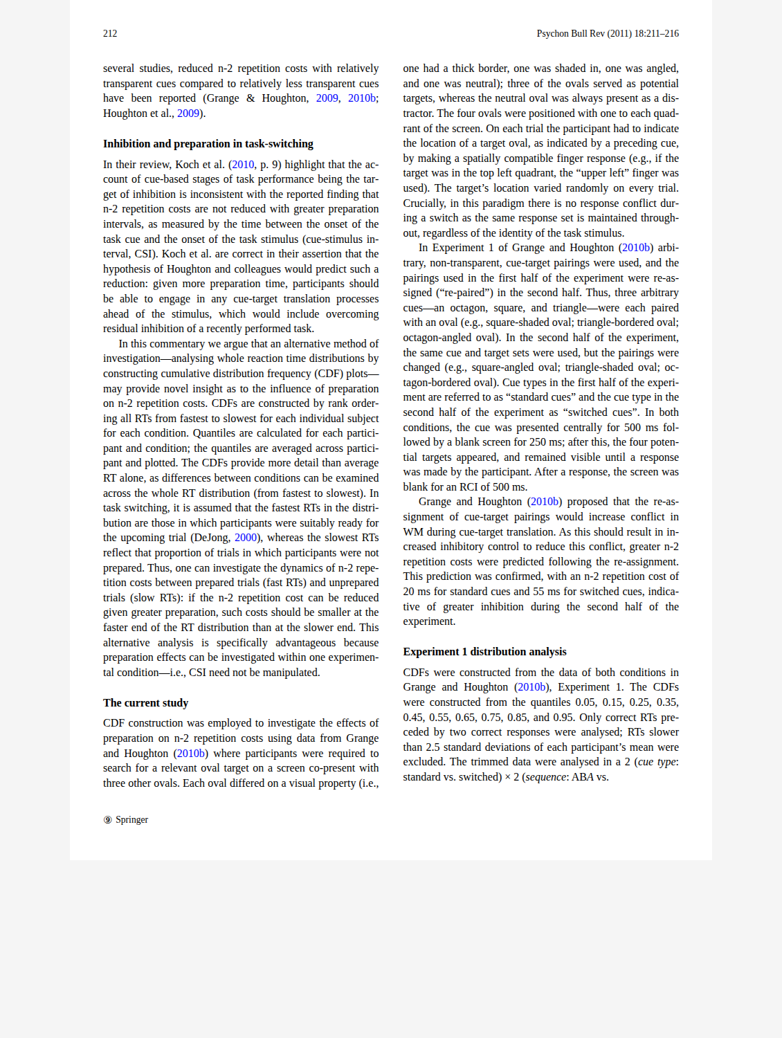212 Psychon Bull Rev (2011) 18:211–216
several studies, reduced n-2 repetition costs with relatively transparent cues compared to relatively less transparent cues have been reported (Grange & Houghton, 2009, 2010b; Houghton et al., 2009).
Inhibition and preparation in task-switching
In their review, Koch et al. (2010, p. 9) highlight that the account of cue-based stages of task performance being the target of inhibition is inconsistent with the reported finding that n-2 repetition costs are not reduced with greater preparation intervals, as measured by the time between the onset of the task cue and the onset of the task stimulus (cue-stimulus interval, CSI). Koch et al. are correct in their assertion that the hypothesis of Houghton and colleagues would predict such a reduction: given more preparation time, participants should be able to engage in any cue-target translation processes ahead of the stimulus, which would include overcoming residual inhibition of a recently performed task.
In this commentary we argue that an alternative method of investigation—analysing whole reaction time distributions by constructing cumulative distribution frequency (CDF) plots—may provide novel insight as to the influence of preparation on n-2 repetition costs. CDFs are constructed by rank ordering all RTs from fastest to slowest for each individual subject for each condition. Quantiles are calculated for each participant and condition; the quantiles are averaged across participant and plotted. The CDFs provide more detail than average RT alone, as differences between conditions can be examined across the whole RT distribution (from fastest to slowest). In task switching, it is assumed that the fastest RTs in the distribution are those in which participants were suitably ready for the upcoming trial (DeJong, 2000), whereas the slowest RTs reflect that proportion of trials in which participants were not prepared. Thus, one can investigate the dynamics of n-2 repetition costs between prepared trials (fast RTs) and unprepared trials (slow RTs): if the n-2 repetition cost can be reduced given greater preparation, such costs should be smaller at the faster end of the RT distribution than at the slower end. This alternative analysis is specifically advantageous because preparation effects can be investigated within one experimental condition—i.e., CSI need not be manipulated.
The current study
CDF construction was employed to investigate the effects of preparation on n-2 repetition costs using data from Grange and Houghton (2010b) where participants were required to search for a relevant oval target on a screen co-present with three other ovals. Each oval differed on a visual property (i.e., one had a thick border, one was shaded in, one was angled, and one was neutral); three of the ovals served as potential targets, whereas the neutral oval was always present as a distractor. The four ovals were positioned with one to each quadrant of the screen. On each trial the participant had to indicate the location of a target oval, as indicated by a preceding cue, by making a spatially compatible finger response (e.g., if the target was in the top left quadrant, the “upper left” finger was used). The target’s location varied randomly on every trial. Crucially, in this paradigm there is no response conflict during a switch as the same response set is maintained throughout, regardless of the identity of the task stimulus.
In Experiment 1 of Grange and Houghton (2010b) arbitrary, non-transparent, cue-target pairings were used, and the pairings used in the first half of the experiment were re-assigned (“re-paired”) in the second half. Thus, three arbitrary cues—an octagon, square, and triangle—were each paired with an oval (e.g., square-shaded oval; triangle-bordered oval; octagon-angled oval). In the second half of the experiment, the same cue and target sets were used, but the pairings were changed (e.g., square-angled oval; triangle-shaded oval; octagon-bordered oval). Cue types in the first half of the experiment are referred to as “standard cues” and the cue type in the second half of the experiment as “switched cues”. In both conditions, the cue was presented centrally for 500 ms followed by a blank screen for 250 ms; after this, the four potential targets appeared, and remained visible until a response was made by the participant. After a response, the screen was blank for an RCI of 500 ms.
Grange and Houghton (2010b) proposed that the re-assignment of cue-target pairings would increase conflict in WM during cue-target translation. As this should result in increased inhibitory control to reduce this conflict, greater n-2 repetition costs were predicted following the re-assignment. This prediction was confirmed, with an n-2 repetition cost of 20 ms for standard cues and 55 ms for switched cues, indicative of greater inhibition during the second half of the experiment.
Experiment 1 distribution analysis
CDFs were constructed from the data of both conditions in Grange and Houghton (2010b), Experiment 1. The CDFs were constructed from the quantiles 0.05, 0.15, 0.25, 0.35, 0.45, 0.55, 0.65, 0.75, 0.85, and 0.95. Only correct RTs preceded by two correct responses were analysed; RTs slower than 2.5 standard deviations of each participant’s mean were excluded. The trimmed data were analysed in a 2 (cue type: standard vs. switched) × 2 (sequence: ABA vs.
Springer